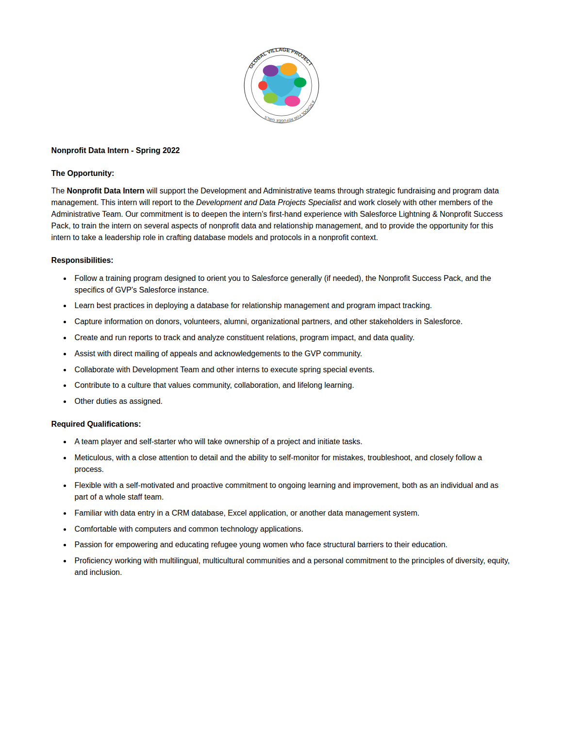Nonprofit Data Intern - Spring 2022
The Opportunity:
The Nonprofit Data Intern will support the Development and Administrative teams through strategic fundraising and program data management. This intern will report to the Development and Data Projects Specialist and work closely with other members of the Administrative Team. Our commitment is to deepen the intern's first-hand experience with Salesforce Lightning & Nonprofit Success Pack, to train the intern on several aspects of nonprofit data and relationship management, and to provide the opportunity for this intern to take a leadership role in crafting database models and protocols in a nonprofit context.
Responsibilities:
Follow a training program designed to orient you to Salesforce generally (if needed), the Nonprofit Success Pack, and the specifics of GVP's Salesforce instance.
Learn best practices in deploying a database for relationship management and program impact tracking.
Capture information on donors, volunteers, alumni, organizational partners, and other stakeholders in Salesforce.
Create and run reports to track and analyze constituent relations, program impact, and data quality.
Assist with direct mailing of appeals and acknowledgements to the GVP community.
Collaborate with Development Team and other interns to execute spring special events.
Contribute to a culture that values community, collaboration, and lifelong learning.
Other duties as assigned.
Required Qualifications:
A team player and self-starter who will take ownership of a project and initiate tasks.
Meticulous, with a close attention to detail and the ability to self-monitor for mistakes, troubleshoot, and closely follow a process.
Flexible with a self-motivated and proactive commitment to ongoing learning and improvement, both as an individual and as part of a whole staff team.
Familiar with data entry in a CRM database, Excel application, or another data management system.
Comfortable with computers and common technology applications.
Passion for empowering and educating refugee young women who face structural barriers to their education.
Proficiency working with multilingual, multicultural communities and a personal commitment to the principles of diversity, equity, and inclusion.